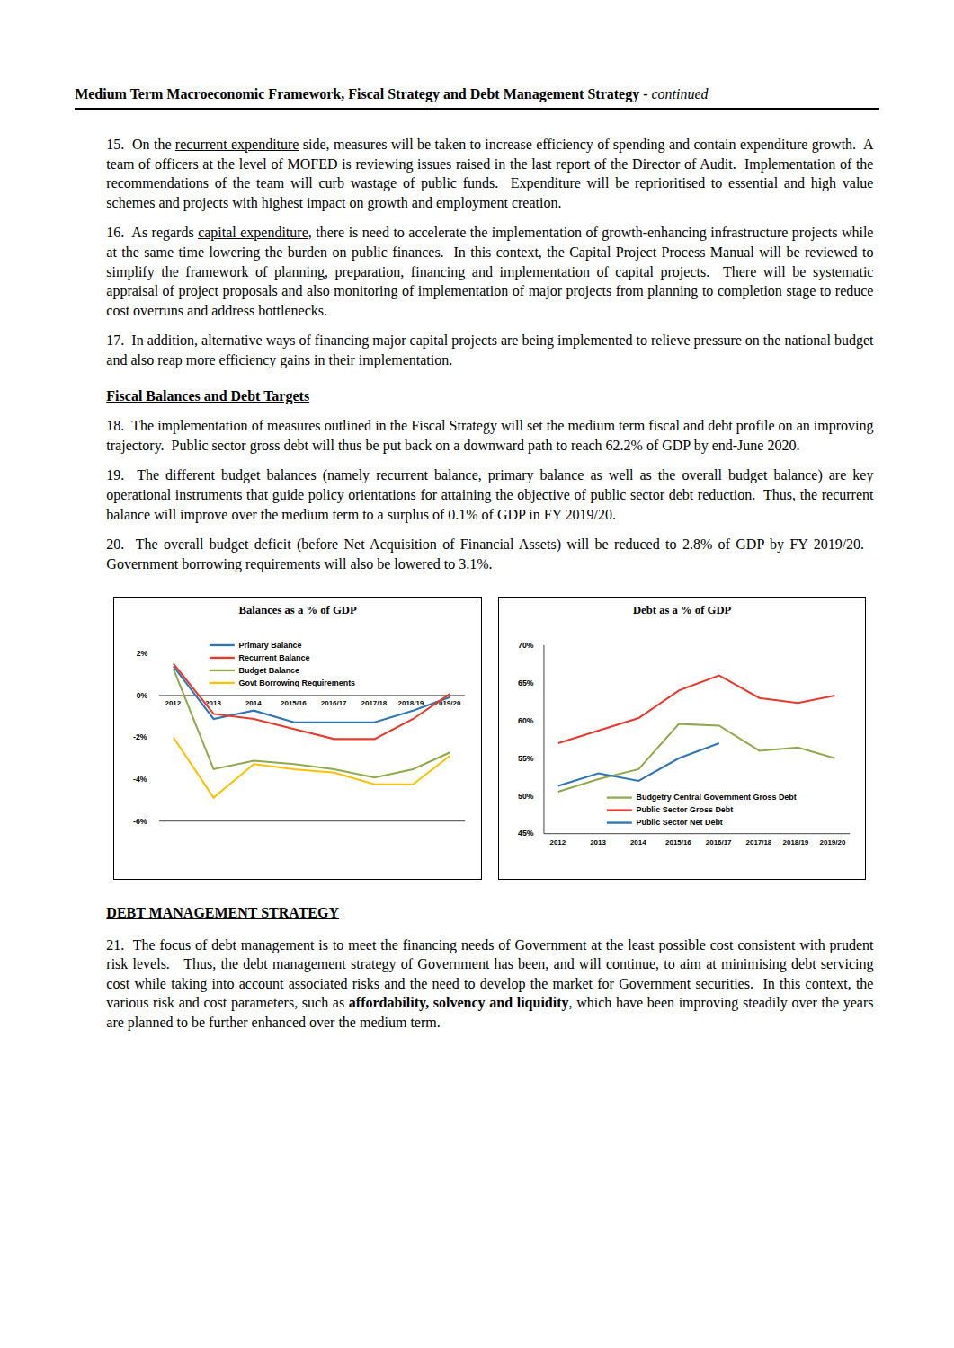Medium Term Macroeconomic Framework, Fiscal Strategy and Debt Management Strategy - continued
15. On the recurrent expenditure side, measures will be taken to increase efficiency of spending and contain expenditure growth. A team of officers at the level of MOFED is reviewing issues raised in the last report of the Director of Audit. Implementation of the recommendations of the team will curb wastage of public funds. Expenditure will be reprioritised to essential and high value schemes and projects with highest impact on growth and employment creation.
16. As regards capital expenditure, there is need to accelerate the implementation of growth-enhancing infrastructure projects while at the same time lowering the burden on public finances. In this context, the Capital Project Process Manual will be reviewed to simplify the framework of planning, preparation, financing and implementation of capital projects. There will be systematic appraisal of project proposals and also monitoring of implementation of major projects from planning to completion stage to reduce cost overruns and address bottlenecks.
17. In addition, alternative ways of financing major capital projects are being implemented to relieve pressure on the national budget and also reap more efficiency gains in their implementation.
Fiscal Balances and Debt Targets
18. The implementation of measures outlined in the Fiscal Strategy will set the medium term fiscal and debt profile on an improving trajectory. Public sector gross debt will thus be put back on a downward path to reach 62.2% of GDP by end-June 2020.
19. The different budget balances (namely recurrent balance, primary balance as well as the overall budget balance) are key operational instruments that guide policy orientations for attaining the objective of public sector debt reduction. Thus, the recurrent balance will improve over the medium term to a surplus of 0.1% of GDP in FY 2019/20.
20. The overall budget deficit (before Net Acquisition of Financial Assets) will be reduced to 2.8% of GDP by FY 2019/20. Government borrowing requirements will also be lowered to 3.1%.
Balances as a % of GDP
2% 0% -2% -4% -6% Primary Balance Recurrent Balance Budget Balance Govt Borrowing Requirements 2012 2013 2014 2015/16 2016/17 2017/18 2018/19 2019/20
Debt as a % of GDP
70% 65% 60% 55% 50% 45% 2012 2013 2014 2015/16 2016/17 2017/18 2018/19 2019/20 Budgetry Central Government Gross Debt Public Sector Gross Debt Public Sector Net Debt
DEBT MANAGEMENT STRATEGY
21. The focus of debt management is to meet the financing needs of Government at the least possible cost consistent with prudent risk levels. Thus, the debt management strategy of Government has been, and will continue, to aim at minimising debt servicing cost while taking into account associated risks and the need to develop the market for Government securities. In this context, the various risk and cost parameters, such as affordability, solvency and liquidity, which have been improving steadily over the years are planned to be further enhanced over the medium term.